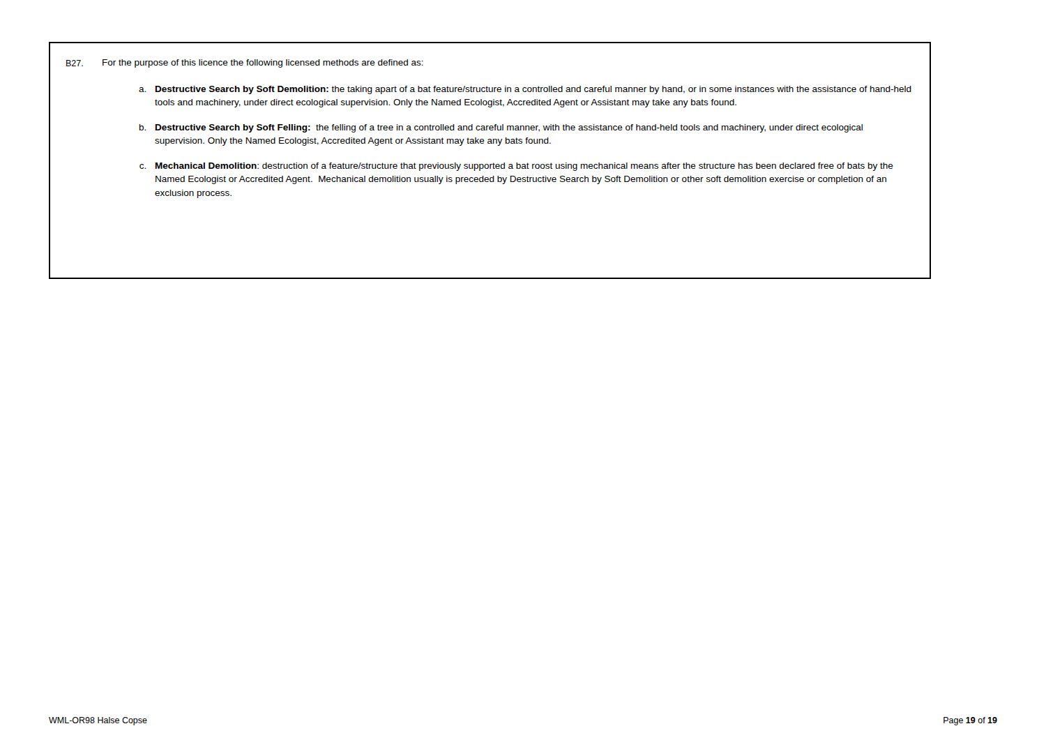B27. For the purpose of this licence the following licensed methods are defined as:
Destructive Search by Soft Demolition: the taking apart of a bat feature/structure in a controlled and careful manner by hand, or in some instances with the assistance of hand-held tools and machinery, under direct ecological supervision. Only the Named Ecologist, Accredited Agent or Assistant may take any bats found.
Destructive Search by Soft Felling: the felling of a tree in a controlled and careful manner, with the assistance of hand-held tools and machinery, under direct ecological supervision. Only the Named Ecologist, Accredited Agent or Assistant may take any bats found.
Mechanical Demolition: destruction of a feature/structure that previously supported a bat roost using mechanical means after the structure has been declared free of bats by the Named Ecologist or Accredited Agent. Mechanical demolition usually is preceded by Destructive Search by Soft Demolition or other soft demolition exercise or completion of an exclusion process.
WML-OR98 Halse Copse
Page 19 of 19